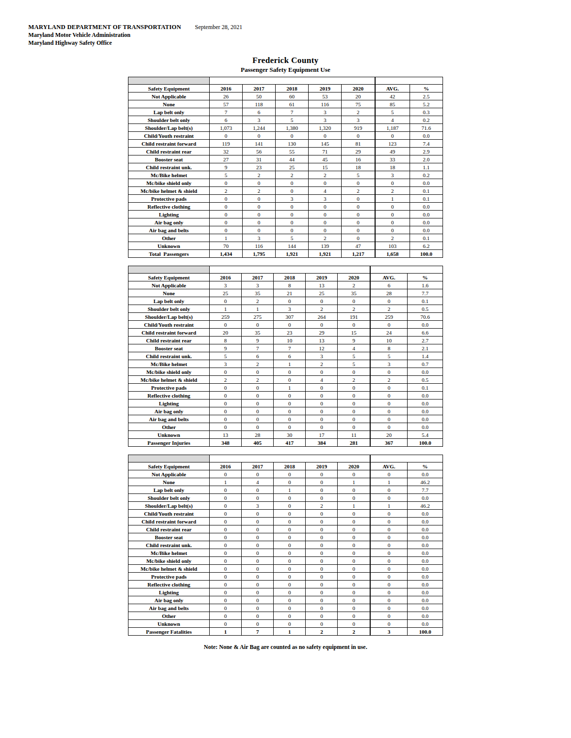MARYLAND DEPARTMENT OF TRANSPORTATION September 28, 2021
Maryland Motor Vehicle Administration
Maryland Highway Safety Office
Frederick County
Passenger Safety Equipment Use
| Safety Equipment | 2016 | 2017 | 2018 | 2019 | 2020 | AVG. | % |
| --- | --- | --- | --- | --- | --- | --- | --- |
| Not Applicable | 26 | 50 | 60 | 53 | 20 | 42 | 2.5 |
| None | 57 | 118 | 61 | 116 | 75 | 85 | 5.2 |
| Lap belt only | 7 | 6 | 7 | 3 | 2 | 5 | 0.3 |
| Shoulder belt only | 6 | 3 | 5 | 3 | 3 | 4 | 0.2 |
| Shoulder/Lap belt(s) | 1,073 | 1,244 | 1,380 | 1,320 | 919 | 1,187 | 71.6 |
| Child/Youth restraint | 0 | 0 | 0 | 0 | 0 | 0 | 0.0 |
| Child restraint forward | 119 | 141 | 130 | 145 | 81 | 123 | 7.4 |
| Child restraint rear | 32 | 56 | 55 | 71 | 29 | 49 | 2.9 |
| Booster seat | 27 | 31 | 44 | 45 | 16 | 33 | 2.0 |
| Child restraint unk. | 9 | 23 | 25 | 15 | 18 | 18 | 1.1 |
| Mc/Bike helmet | 5 | 2 | 2 | 2 | 5 | 3 | 0.2 |
| Mc/bike shield only | 0 | 0 | 0 | 0 | 0 | 0 | 0.0 |
| Mc/bike helmet & shield | 2 | 2 | 0 | 4 | 2 | 2 | 0.1 |
| Protective pads | 0 | 0 | 3 | 3 | 0 | 1 | 0.1 |
| Reflective clothing | 0 | 0 | 0 | 0 | 0 | 0 | 0.0 |
| Lighting | 0 | 0 | 0 | 0 | 0 | 0 | 0.0 |
| Air bag only | 0 | 0 | 0 | 0 | 0 | 0 | 0.0 |
| Air bag and belts | 0 | 0 | 0 | 0 | 0 | 0 | 0.0 |
| Other | 1 | 3 | 5 | 2 | 0 | 2 | 0.1 |
| Unknown | 70 | 116 | 144 | 139 | 47 | 103 | 6.2 |
| Total Passengers | 1,434 | 1,795 | 1,921 | 1,921 | 1,217 | 1,658 | 100.0 |
| Safety Equipment | 2016 | 2017 | 2018 | 2019 | 2020 | AVG. | % |
| --- | --- | --- | --- | --- | --- | --- | --- |
| Not Applicable | 3 | 3 | 8 | 13 | 2 | 6 | 1.6 |
| None | 25 | 35 | 21 | 25 | 35 | 28 | 7.7 |
| Lap belt only | 0 | 2 | 0 | 0 | 0 | 0 | 0.1 |
| Shoulder belt only | 1 | 1 | 3 | 2 | 2 | 2 | 0.5 |
| Shoulder/Lap belt(s) | 259 | 275 | 307 | 264 | 191 | 259 | 70.6 |
| Child/Youth restraint | 0 | 0 | 0 | 0 | 0 | 0 | 0.0 |
| Child restraint forward | 20 | 35 | 23 | 29 | 15 | 24 | 6.6 |
| Child restraint rear | 8 | 9 | 10 | 13 | 9 | 10 | 2.7 |
| Booster seat | 9 | 7 | 7 | 12 | 4 | 8 | 2.1 |
| Child restraint unk. | 5 | 6 | 6 | 3 | 5 | 5 | 1.4 |
| Mc/Bike helmet | 3 | 2 | 1 | 2 | 5 | 3 | 0.7 |
| Mc/bike shield only | 0 | 0 | 0 | 0 | 0 | 0 | 0.0 |
| Mc/bike helmet & shield | 2 | 2 | 0 | 4 | 2 | 2 | 0.5 |
| Protective pads | 0 | 0 | 1 | 0 | 0 | 0 | 0.1 |
| Reflective clothing | 0 | 0 | 0 | 0 | 0 | 0 | 0.0 |
| Lighting | 0 | 0 | 0 | 0 | 0 | 0 | 0.0 |
| Air bag only | 0 | 0 | 0 | 0 | 0 | 0 | 0.0 |
| Air bag and belts | 0 | 0 | 0 | 0 | 0 | 0 | 0.0 |
| Other | 0 | 0 | 0 | 0 | 0 | 0 | 0.0 |
| Unknown | 13 | 28 | 30 | 17 | 11 | 20 | 5.4 |
| Passenger Injuries | 348 | 405 | 417 | 384 | 281 | 367 | 100.0 |
| Safety Equipment | 2016 | 2017 | 2018 | 2019 | 2020 | AVG. | % |
| --- | --- | --- | --- | --- | --- | --- | --- |
| Not Applicable | 0 | 0 | 0 | 0 | 0 | 0 | 0.0 |
| None | 1 | 4 | 0 | 0 | 1 | 1 | 46.2 |
| Lap belt only | 0 | 0 | 1 | 0 | 0 | 0 | 7.7 |
| Shoulder belt only | 0 | 0 | 0 | 0 | 0 | 0 | 0.0 |
| Shoulder/Lap belt(s) | 0 | 3 | 0 | 2 | 1 | 1 | 46.2 |
| Child/Youth restraint | 0 | 0 | 0 | 0 | 0 | 0 | 0.0 |
| Child restraint forward | 0 | 0 | 0 | 0 | 0 | 0 | 0.0 |
| Child restraint rear | 0 | 0 | 0 | 0 | 0 | 0 | 0.0 |
| Booster seat | 0 | 0 | 0 | 0 | 0 | 0 | 0.0 |
| Child restraint unk. | 0 | 0 | 0 | 0 | 0 | 0 | 0.0 |
| Mc/Bike helmet | 0 | 0 | 0 | 0 | 0 | 0 | 0.0 |
| Mc/bike shield only | 0 | 0 | 0 | 0 | 0 | 0 | 0.0 |
| Mc/bike helmet & shield | 0 | 0 | 0 | 0 | 0 | 0 | 0.0 |
| Protective pads | 0 | 0 | 0 | 0 | 0 | 0 | 0.0 |
| Reflective clothing | 0 | 0 | 0 | 0 | 0 | 0 | 0.0 |
| Lighting | 0 | 0 | 0 | 0 | 0 | 0 | 0.0 |
| Air bag only | 0 | 0 | 0 | 0 | 0 | 0 | 0.0 |
| Air bag and belts | 0 | 0 | 0 | 0 | 0 | 0 | 0.0 |
| Other | 0 | 0 | 0 | 0 | 0 | 0 | 0.0 |
| Unknown | 0 | 0 | 0 | 0 | 0 | 0 | 0.0 |
| Passenger Fatalities | 1 | 7 | 1 | 2 | 2 | 3 | 100.0 |
Note: None & Air Bag are counted as no safety equipment in use.